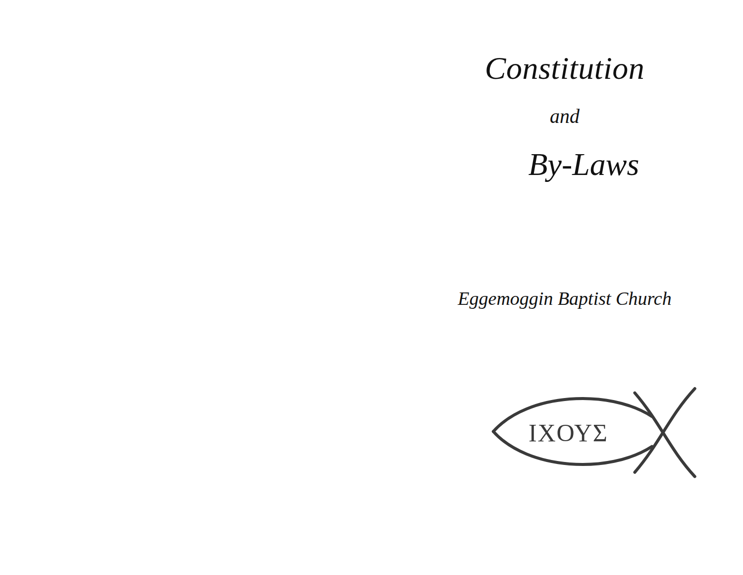Constitution
and
By-Laws
Eggemoggin Baptist Church
Ichthys fish symbol with Greek letters IXOYS ΙΧΟΥΣ